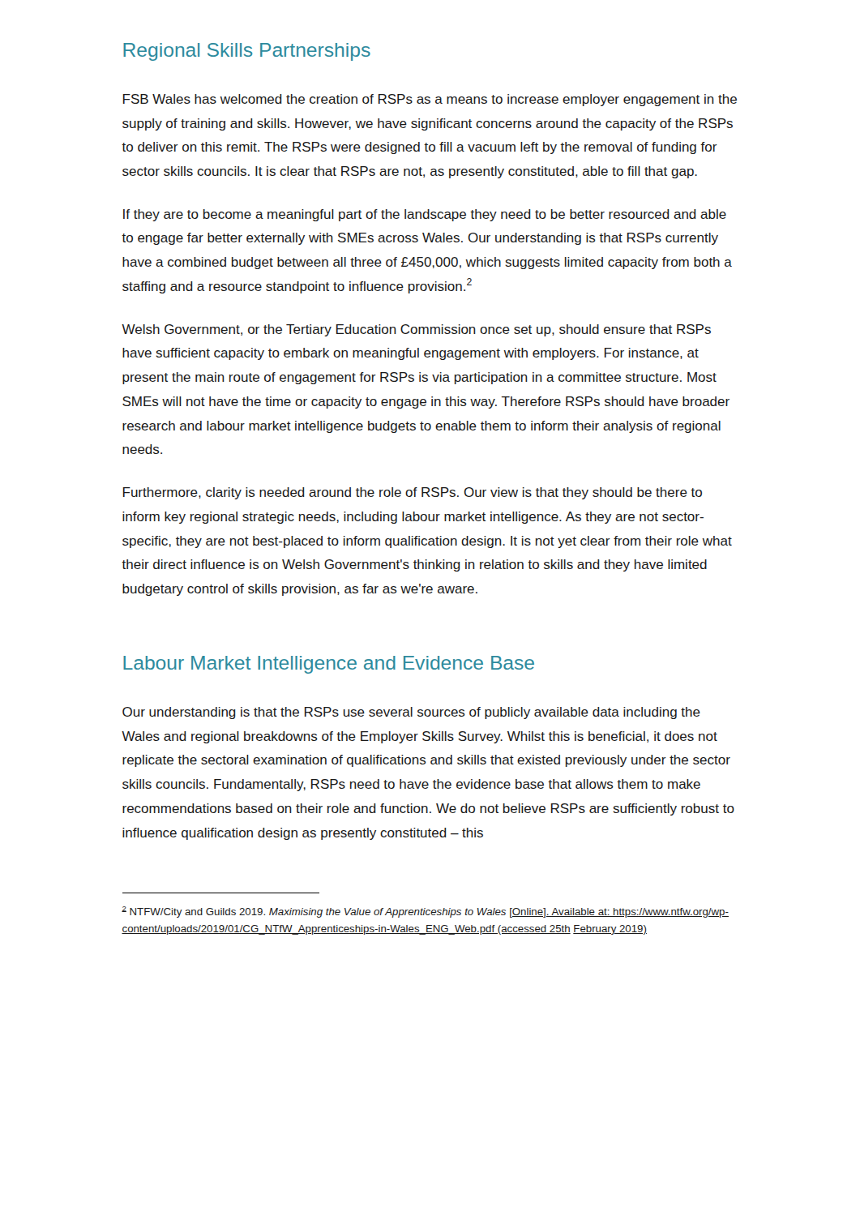Regional Skills Partnerships
FSB Wales has welcomed the creation of RSPs as a means to increase employer engagement in the supply of training and skills. However, we have significant concerns around the capacity of the RSPs to deliver on this remit. The RSPs were designed to fill a vacuum left by the removal of funding for sector skills councils. It is clear that RSPs are not, as presently constituted, able to fill that gap.
If they are to become a meaningful part of the landscape they need to be better resourced and able to engage far better externally with SMEs across Wales. Our understanding is that RSPs currently have a combined budget between all three of £450,000, which suggests limited capacity from both a staffing and a resource standpoint to influence provision.2
Welsh Government, or the Tertiary Education Commission once set up, should ensure that RSPs have sufficient capacity to embark on meaningful engagement with employers. For instance, at present the main route of engagement for RSPs is via participation in a committee structure. Most SMEs will not have the time or capacity to engage in this way. Therefore RSPs should have broader research and labour market intelligence budgets to enable them to inform their analysis of regional needs.
Furthermore, clarity is needed around the role of RSPs. Our view is that they should be there to inform key regional strategic needs, including labour market intelligence. As they are not sector-specific, they are not best-placed to inform qualification design. It is not yet clear from their role what their direct influence is on Welsh Government's thinking in relation to skills and they have limited budgetary control of skills provision, as far as we're aware.
Labour Market Intelligence and Evidence Base
Our understanding is that the RSPs use several sources of publicly available data including the Wales and regional breakdowns of the Employer Skills Survey. Whilst this is beneficial, it does not replicate the sectoral examination of qualifications and skills that existed previously under the sector skills councils. Fundamentally, RSPs need to have the evidence base that allows them to make recommendations based on their role and function. We do not believe RSPs are sufficiently robust to influence qualification design as presently constituted – this
2 NTFW/City and Guilds 2019. Maximising the Value of Apprenticeships to Wales [Online]. Available at: https://www.ntfw.org/wp-content/uploads/2019/01/CG_NTfW_Apprenticeships-in-Wales_ENG_Web.pdf (accessed 25th February 2019)